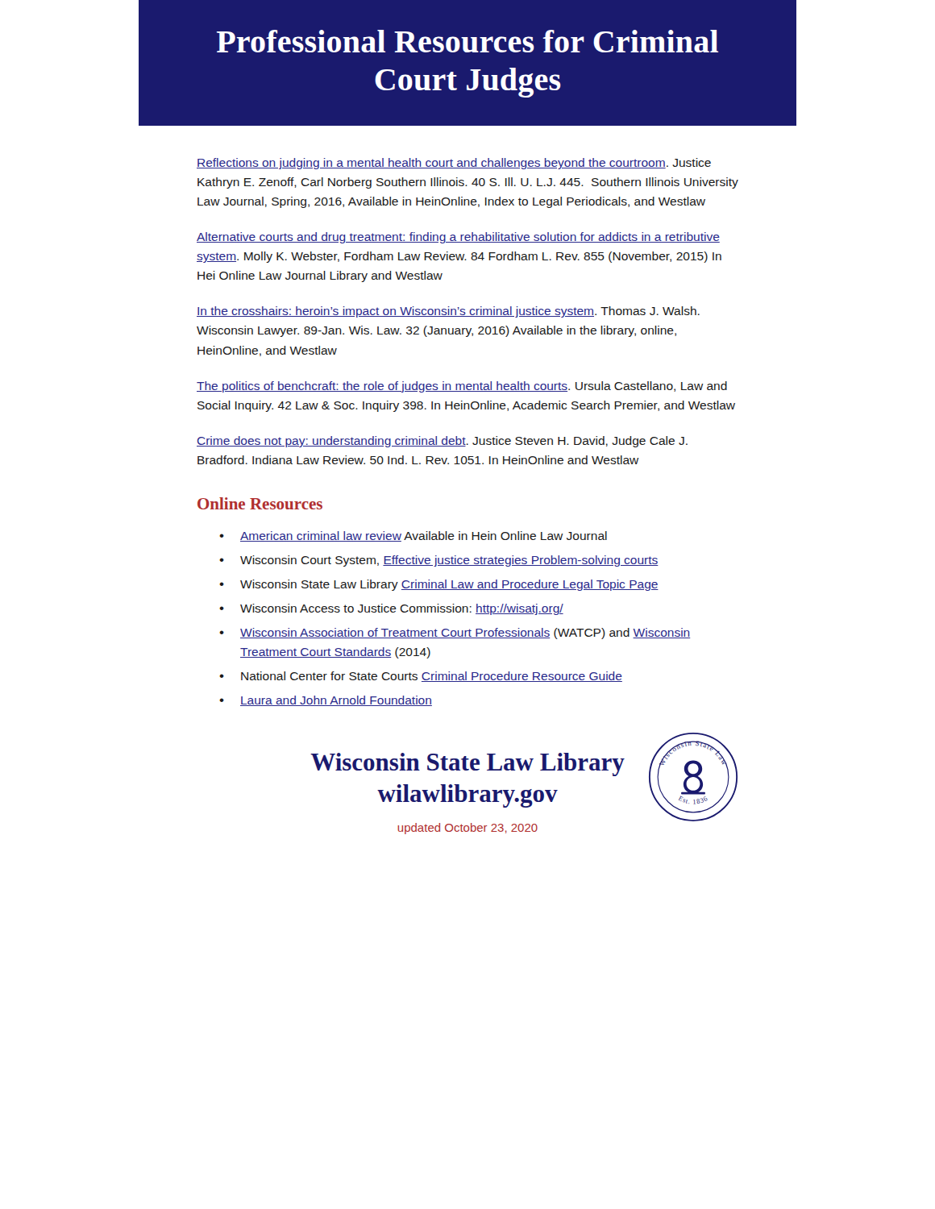Professional Resources for Criminal
Court Judges
Reflections on judging in a mental health court and challenges beyond the courtroom. Justice Kathryn E. Zenoff, Carl Norberg Southern Illinois. 40 S. Ill. U. L.J. 445. Southern Illinois University Law Journal, Spring, 2016, Available in HeinOnline, Index to Legal Periodicals, and Westlaw
Alternative courts and drug treatment: finding a rehabilitative solution for addicts in a retributive system. Molly K. Webster, Fordham Law Review. 84 Fordham L. Rev. 855 (November, 2015) In Hei Online Law Journal Library and Westlaw
In the crosshairs: heroin’s impact on Wisconsin’s criminal justice system. Thomas J. Walsh. Wisconsin Lawyer. 89-Jan. Wis. Law. 32 (January, 2016) Available in the library, online, HeinOnline, and Westlaw
The politics of benchcraft: the role of judges in mental health courts. Ursula Castellano, Law and Social Inquiry. 42 Law & Soc. Inquiry 398. In HeinOnline, Academic Search Premier, and Westlaw
Crime does not pay: understanding criminal debt. Justice Steven H. David, Judge Cale J. Bradford. Indiana Law Review. 50 Ind. L. Rev. 1051. In HeinOnline and Westlaw
Online Resources
American criminal law review Available in Hein Online Law Journal
Wisconsin Court System, Effective justice strategies Problem-solving courts
Wisconsin State Law Library Criminal Law and Procedure Legal Topic Page
Wisconsin Access to Justice Commission: http://wisatj.org/
Wisconsin Association of Treatment Court Professionals (WATCP) and Wisconsin Treatment Court Standards (2014)
National Center for State Courts Criminal Procedure Resource Guide
Laura and John Arnold Foundation
Wisconsin State Law Library wilawlibrary.gov
updated October 23, 2020
Wisconsin State Law Est. 1836